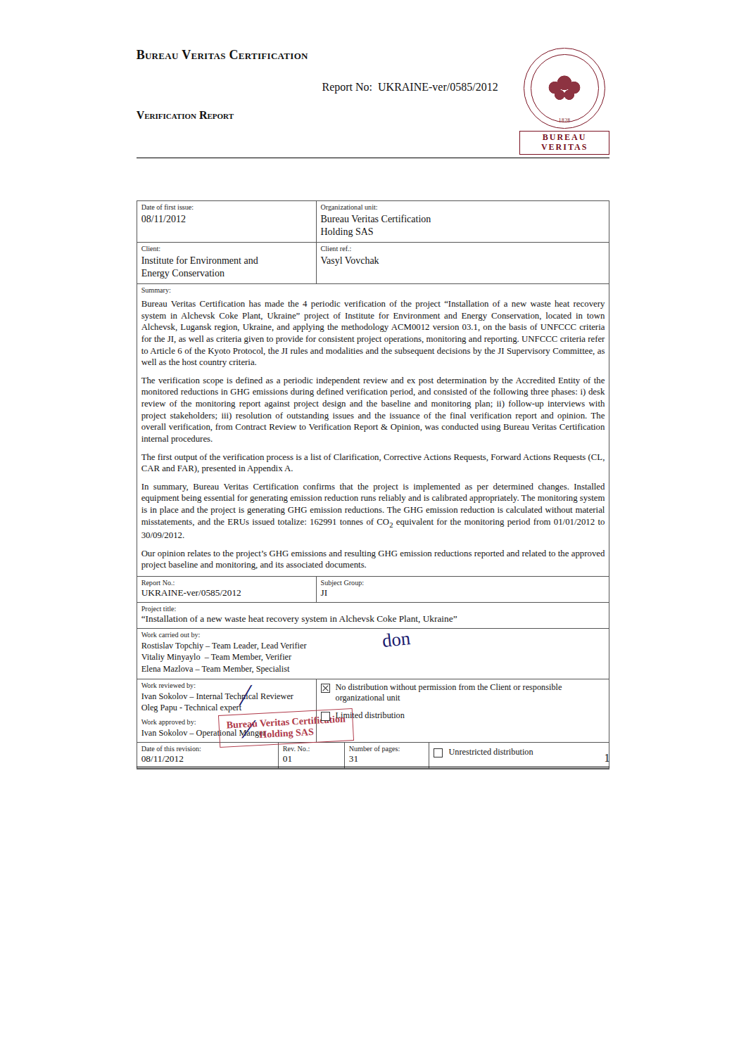Bureau Veritas Certification
Report No: UKRAINE-ver/0585/2012
Verification Report
1828
BUREAU VERITAS
Date of first issue:
08/11/2012
Organizational unit:
Bureau Veritas Certification
Holding SAS
Client:
Institute for Environment and
Energy Conservation
Client ref.:
Vasyl Vovchak
Summary:
Bureau Veritas Certification has made the 4 periodic verification of the project “Installation of a new waste heat recovery system in Alchevsk Coke Plant, Ukraine” project of Institute for Environment and Energy Conservation, located in town Alchevsk, Lugansk region, Ukraine, and applying the methodology ACM0012 version 03.1, on the basis of UNFCCC criteria for the JI, as well as criteria given to provide for consistent project operations, monitoring and reporting. UNFCCC criteria refer to Article 6 of the Kyoto Protocol, the JI rules and modalities and the subsequent decisions by the JI Supervisory Committee, as well as the host country criteria.
The verification scope is defined as a periodic independent review and ex post determination by the Accredited Entity of the monitored reductions in GHG emissions during defined verification period, and consisted of the following three phases: i) desk review of the monitoring report against project design and the baseline and monitoring plan; ii) follow-up interviews with project stakeholders; iii) resolution of outstanding issues and the issuance of the final verification report and opinion. The overall verification, from Contract Review to Verification Report & Opinion, was conducted using Bureau Veritas Certification internal procedures.
The first output of the verification process is a list of Clarification, Corrective Actions Requests, Forward Actions Requests (CL, CAR and FAR), presented in Appendix A.
In summary, Bureau Veritas Certification confirms that the project is implemented as per determined changes. Installed equipment being essential for generating emission reduction runs reliably and is calibrated appropriately. The monitoring system is in place and the project is generating GHG emission reductions. The GHG emission reduction is calculated without material misstatements, and the ERUs issued totalize: 162991 tonnes of CO2 equivalent for the monitoring period from 01/01/2012 to 30/09/2012.
Our opinion relates to the project’s GHG emissions and resulting GHG emission reductions reported and related to the approved project baseline and monitoring, and its associated documents.
Report No.:
UKRAINE-ver/0585/2012
Subject Group:
JI
Project title:
“Installation of a new waste heat recovery system in Alchevsk Coke Plant, Ukraine”
Work carried out by:
Rostislav Topchiy – Team Leader, Lead Verifier
Vitaliy Minyaylo – Team Member, Verifier
Elena Mazlova – Team Member, Specialist
don
Work reviewed by:
Ivan Sokolov – Internal Technical Reviewer
Oleg Papu - Technical expert
Work approved by:
Ivan Sokolov – Operational Manger
⟋
⟋
Bureau Veritas Certification
Holding SAS
No distribution without permission from the Client or responsible organizational unit
Limited distribution
Date of this revision:
08/11/2012
Rev. No.:
01
Number of pages:
31
Unrestricted distribution
1